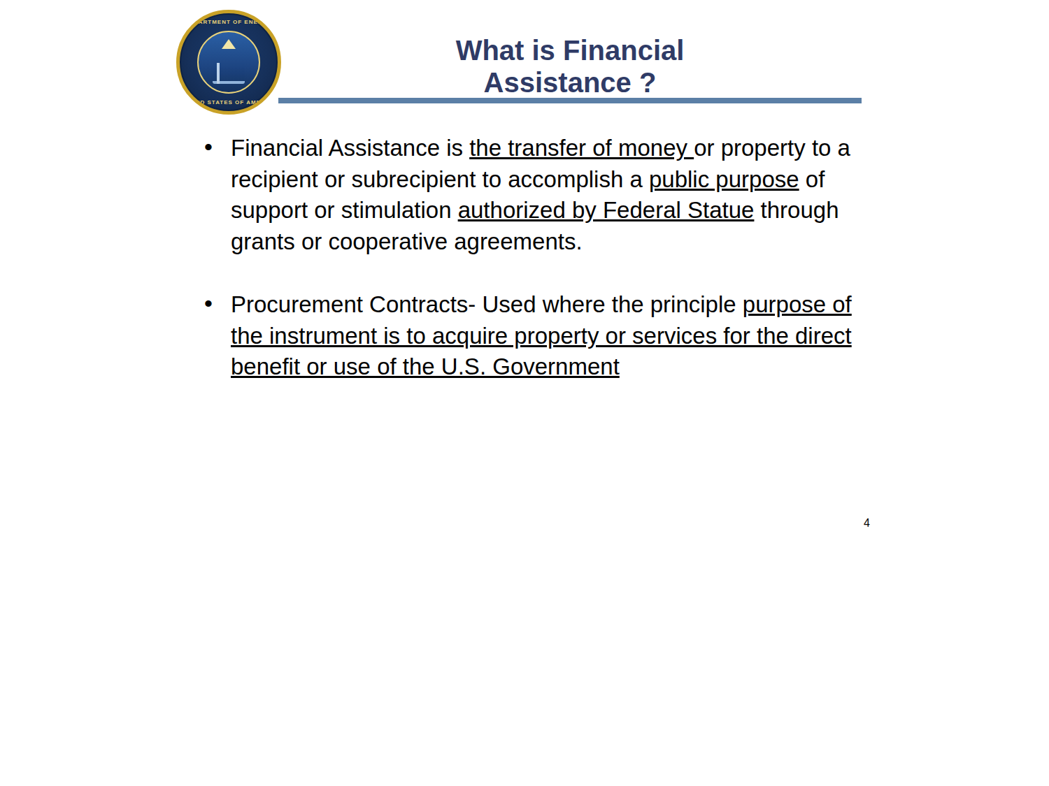Department of Energy United States of America
What is Financial
Assistance ?
Financial Assistance is the transfer of money or property to a recipient or subrecipient to accomplish a public purpose of support or stimulation authorized by Federal Statue through grants or cooperative agreements.
Procurement Contracts- Used where the principle purpose of the instrument is to acquire property or services for the direct benefit or use of the U.S. Government
4